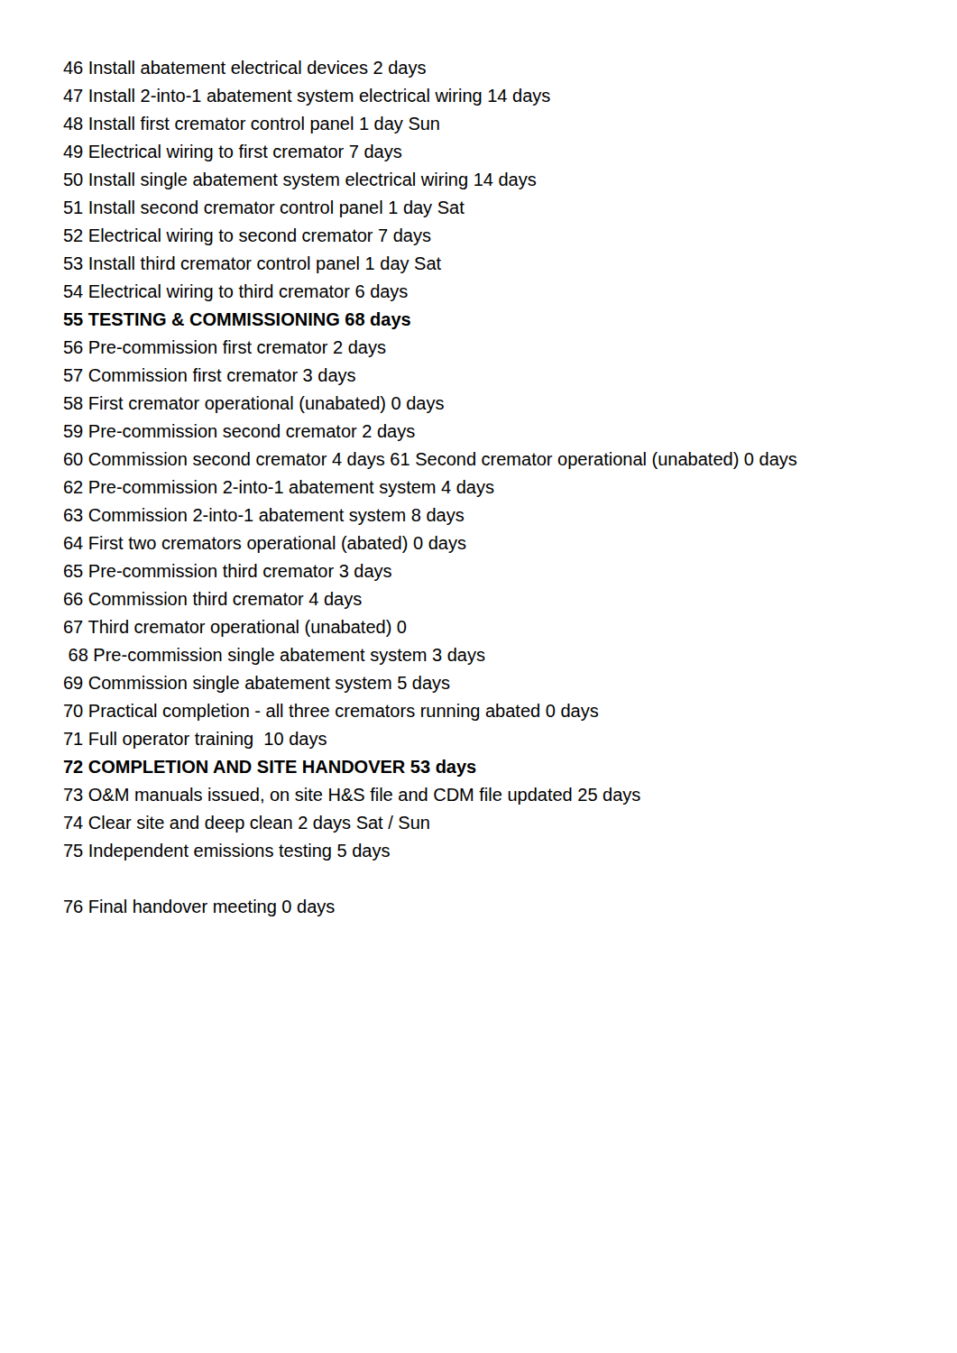46 Install abatement electrical devices 2 days
47 Install 2-into-1 abatement system electrical wiring 14 days
48 Install first cremator control panel 1 day Sun
49 Electrical wiring to first cremator 7 days
50 Install single abatement system electrical wiring 14 days
51 Install second cremator control panel 1 day Sat
52 Electrical wiring to second cremator 7 days
53 Install third cremator control panel 1 day Sat
54 Electrical wiring to third cremator 6 days
55 TESTING & COMMISSIONING 68 days
56 Pre-commission first cremator 2 days
57 Commission first cremator 3 days
58 First cremator operational (unabated) 0 days
59 Pre-commission second cremator 2 days
60 Commission second cremator 4 days 61 Second cremator operational (unabated) 0 days
62 Pre-commission 2-into-1 abatement system 4 days
63 Commission 2-into-1 abatement system 8 days
64 First two cremators operational (abated) 0 days
65 Pre-commission third cremator 3 days
66 Commission third cremator 4 days
67 Third cremator operational (unabated) 0
68 Pre-commission single abatement system 3 days
69 Commission single abatement system 5 days
70 Practical completion - all three cremators running abated 0 days
71 Full operator training 10 days
72 COMPLETION AND SITE HANDOVER 53 days
73 O&M manuals issued, on site H&S file and CDM file updated 25 days
74 Clear site and deep clean 2 days Sat / Sun
75 Independent emissions testing 5 days
76 Final handover meeting 0 days